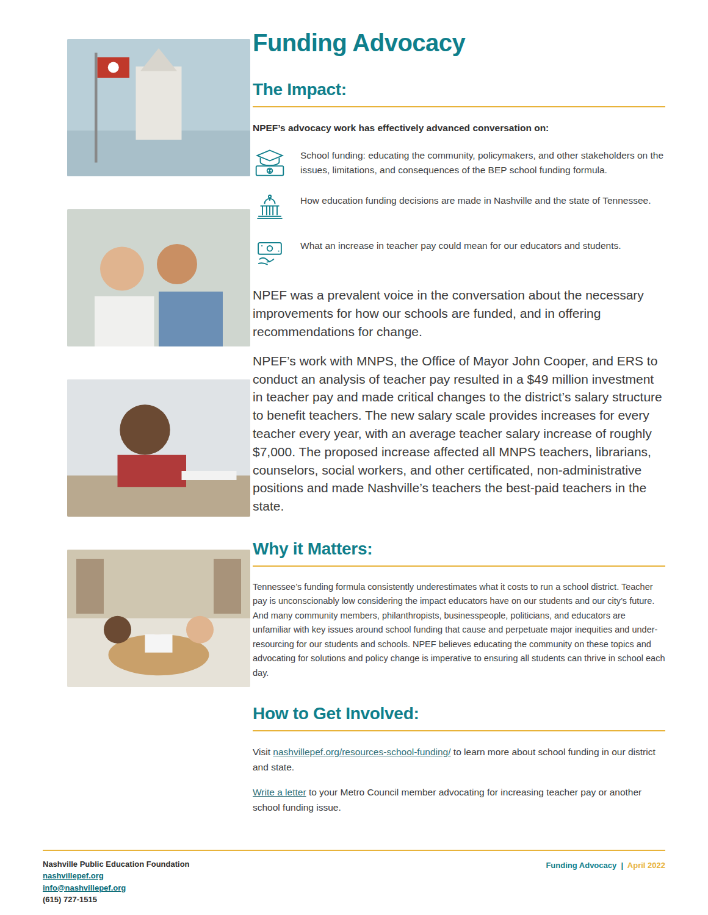Funding Advocacy
The Impact:
NPEF’s advocacy work has effectively advanced conversation on:
School funding: educating the community, policymakers, and other stakeholders on the issues, limitations, and consequences of the BEP school funding formula.
How education funding decisions are made in Nashville and the state of Tennessee.
What an increase in teacher pay could mean for our educators and students.
NPEF was a prevalent voice in the conversation about the necessary improvements for how our schools are funded, and in offering recommendations for change.
NPEF’s work with MNPS, the Office of Mayor John Cooper, and ERS to conduct an analysis of teacher pay resulted in a $49 million investment in teacher pay and made critical changes to the district’s salary structure to benefit teachers. The new salary scale provides increases for every teacher every year, with an average teacher salary increase of roughly $7,000. The proposed increase affected all MNPS teachers, librarians, counselors, social workers, and other certificated, non-administrative positions and made Nashville’s teachers the best-paid teachers in the state.
Why it Matters:
Tennessee’s funding formula consistently underestimates what it costs to run a school district. Teacher pay is unconscionably low considering the impact educators have on our students and our city’s future. And many community members, philanthropists, businesspeople, politicians, and educators are unfamiliar with key issues around school funding that cause and perpetuate major inequities and under-resourcing for our students and schools. NPEF believes educating the community on these topics and advocating for solutions and policy change is imperative to ensuring all students can thrive in school each day.
How to Get Involved:
Visit nashvillepef.org/resources-school-funding/ to learn more about school funding in our district and state.
Write a letter to your Metro Council member advocating for increasing teacher pay or another school funding issue.
Nashville Public Education Foundation nashvillepef.org info@nashvillepef.org (615) 727-1515
Funding Advocacy | April 2022